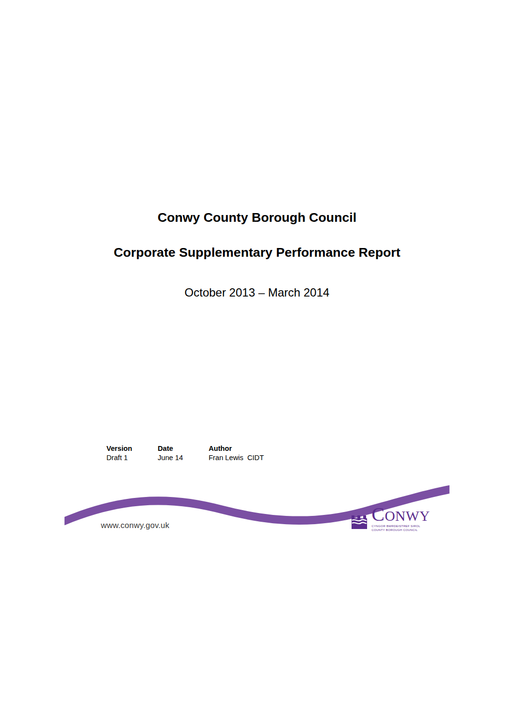Conwy County Borough Council
Corporate Supplementary Performance Report
October 2013 – March 2014
| Version | Date | Author |
| --- | --- | --- |
| Draft 1 | June 14 | Fran Lewis CIDT |
www.conwy.gov.uk
CONWY
Cyngor Bwrdeistref Sirol
County Borough Council